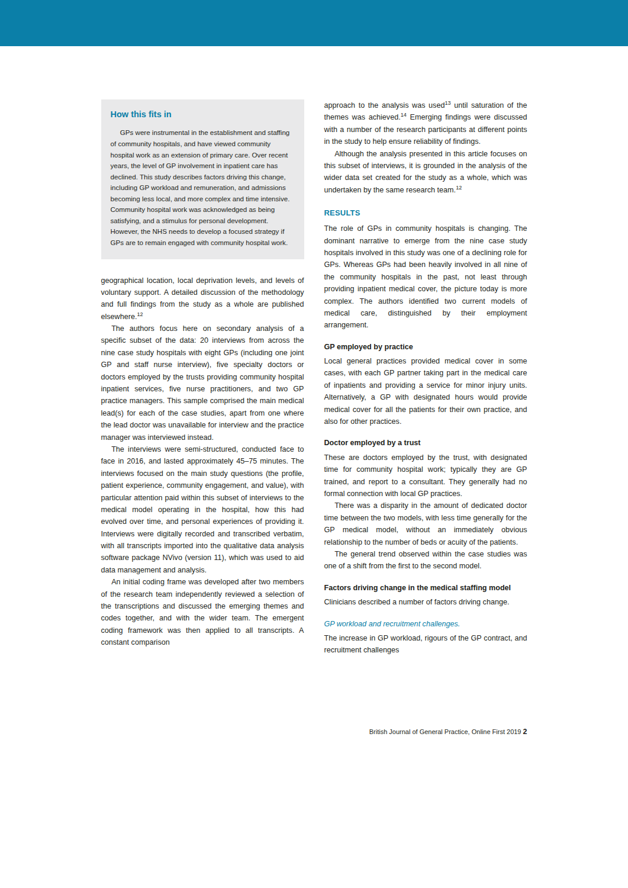How this fits in
GPs were instrumental in the establishment and staffing of community hospitals, and have viewed community hospital work as an extension of primary care. Over recent years, the level of GP involvement in inpatient care has declined. This study describes factors driving this change, including GP workload and remuneration, and admissions becoming less local, and more complex and time intensive. Community hospital work was acknowledged as being satisfying, and a stimulus for personal development. However, the NHS needs to develop a focused strategy if GPs are to remain engaged with community hospital work.
geographical location, local deprivation levels, and levels of voluntary support. A detailed discussion of the methodology and full findings from the study as a whole are published elsewhere.12
The authors focus here on secondary analysis of a specific subset of the data: 20 interviews from across the nine case study hospitals with eight GPs (including one joint GP and staff nurse interview), five specialty doctors or doctors employed by the trusts providing community hospital inpatient services, five nurse practitioners, and two GP practice managers. This sample comprised the main medical lead(s) for each of the case studies, apart from one where the lead doctor was unavailable for interview and the practice manager was interviewed instead.
The interviews were semi-structured, conducted face to face in 2016, and lasted approximately 45–75 minutes. The interviews focused on the main study questions (the profile, patient experience, community engagement, and value), with particular attention paid within this subset of interviews to the medical model operating in the hospital, how this had evolved over time, and personal experiences of providing it. Interviews were digitally recorded and transcribed verbatim, with all transcripts imported into the qualitative data analysis software package NVivo (version 11), which was used to aid data management and analysis.
An initial coding frame was developed after two members of the research team independently reviewed a selection of the transcriptions and discussed the emerging themes and codes together, and with the wider team. The emergent coding framework was then applied to all transcripts. A constant comparison
approach to the analysis was used13 until saturation of the themes was achieved.14 Emerging findings were discussed with a number of the research participants at different points in the study to help ensure reliability of findings.
Although the analysis presented in this article focuses on this subset of interviews, it is grounded in the analysis of the wider data set created for the study as a whole, which was undertaken by the same research team.12
RESULTS
The role of GPs in community hospitals is changing. The dominant narrative to emerge from the nine case study hospitals involved in this study was one of a declining role for GPs. Whereas GPs had been heavily involved in all nine of the community hospitals in the past, not least through providing inpatient medical cover, the picture today is more complex. The authors identified two current models of medical care, distinguished by their employment arrangement.
GP employed by practice
Local general practices provided medical cover in some cases, with each GP partner taking part in the medical care of inpatients and providing a service for minor injury units. Alternatively, a GP with designated hours would provide medical cover for all the patients for their own practice, and also for other practices.
Doctor employed by a trust
These are doctors employed by the trust, with designated time for community hospital work; typically they are GP trained, and report to a consultant. They generally had no formal connection with local GP practices.
There was a disparity in the amount of dedicated doctor time between the two models, with less time generally for the GP medical model, without an immediately obvious relationship to the number of beds or acuity of the patients.
The general trend observed within the case studies was one of a shift from the first to the second model.
Factors driving change in the medical staffing model
Clinicians described a number of factors driving change.
GP workload and recruitment challenges.
The increase in GP workload, rigours of the GP contract, and recruitment challenges
British Journal of General Practice, Online First 2019 2